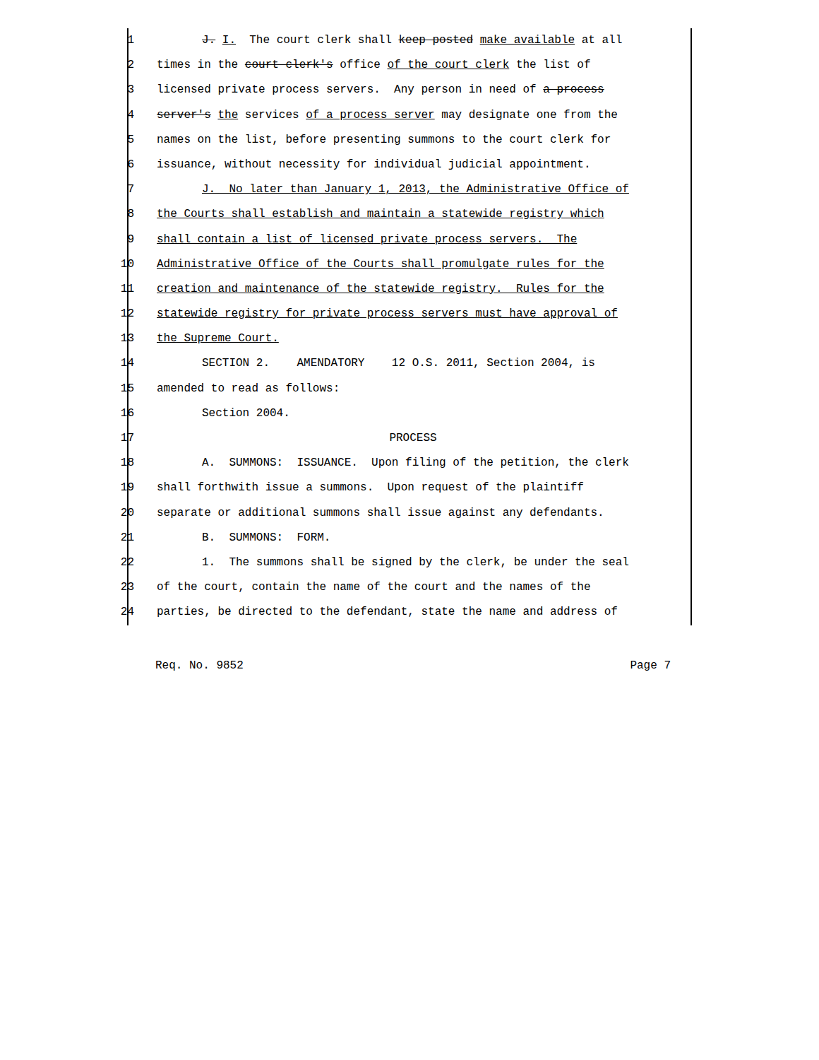J. I. The court clerk shall keep posted make available at all
times in the court clerk's office of the court clerk the list of
licensed private process servers. Any person in need of a process
server's the services of a process server may designate one from the
names on the list, before presenting summons to the court clerk for
issuance, without necessity for individual judicial appointment.
J. No later than January 1, 2013, the Administrative Office of
the Courts shall establish and maintain a statewide registry which
shall contain a list of licensed private process servers. The
Administrative Office of the Courts shall promulgate rules for the
creation and maintenance of the statewide registry. Rules for the
statewide registry for private process servers must have approval of
the Supreme Court.
SECTION 2. AMENDATORY 12 O.S. 2011, Section 2004, is
amended to read as follows:
Section 2004.
PROCESS
A. SUMMONS: ISSUANCE. Upon filing of the petition, the clerk
shall forthwith issue a summons. Upon request of the plaintiff
separate or additional summons shall issue against any defendants.
B. SUMMONS: FORM.
1. The summons shall be signed by the clerk, be under the seal
of the court, contain the name of the court and the names of the
parties, be directed to the defendant, state the name and address of
Req. No. 9852 Page 7